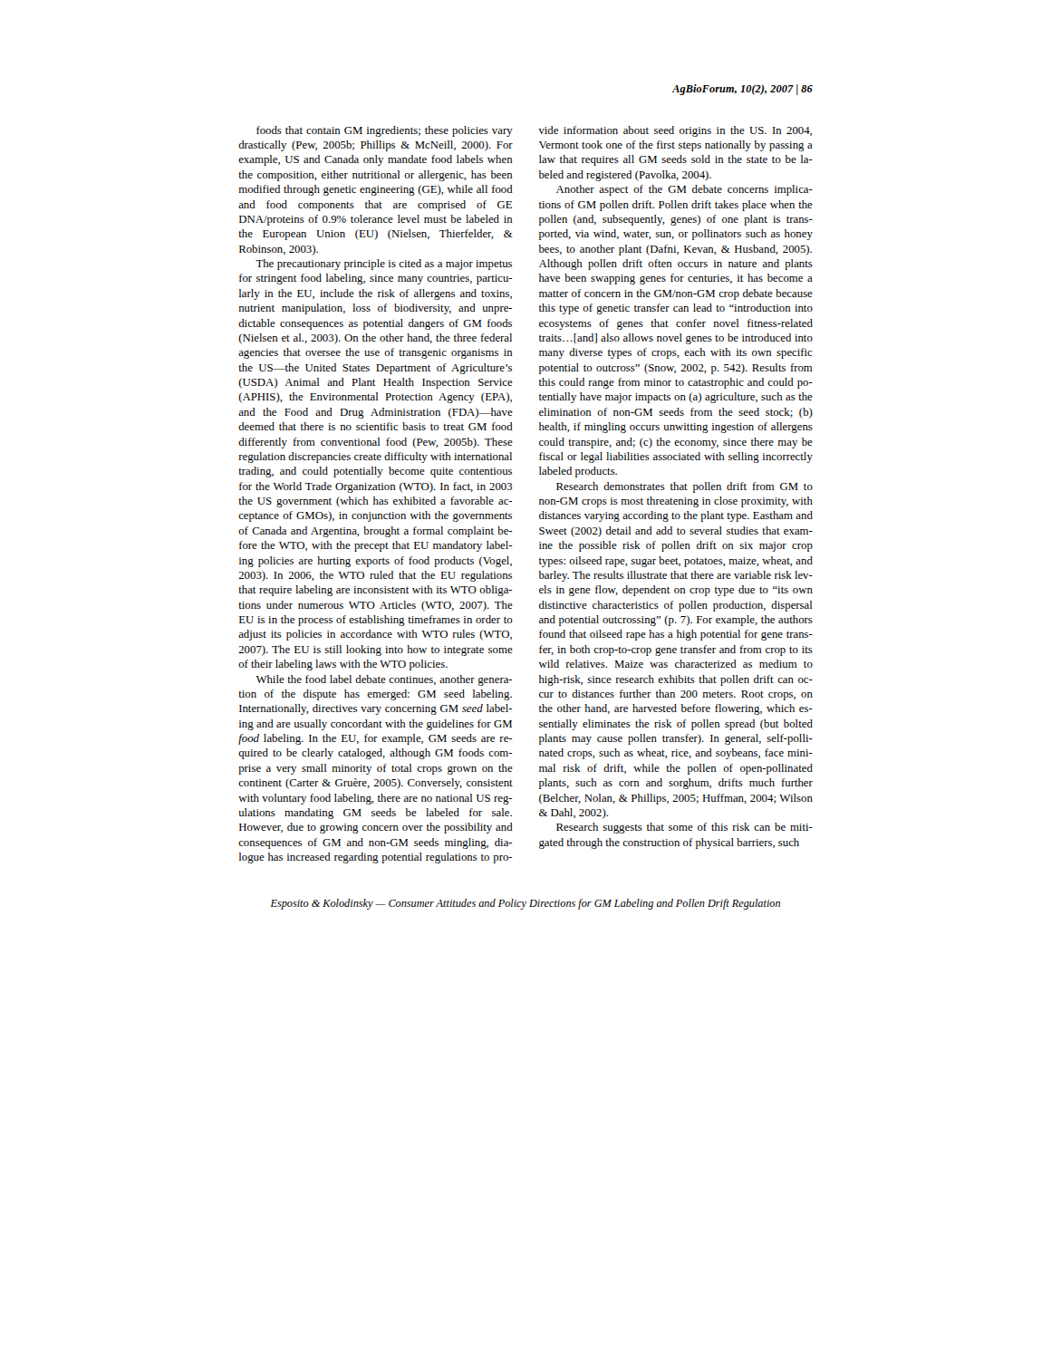AgBioForum, 10(2), 2007 | 86
foods that contain GM ingredients; these policies vary drastically (Pew, 2005b; Phillips & McNeill, 2000). For example, US and Canada only mandate food labels when the composition, either nutritional or allergenic, has been modified through genetic engineering (GE), while all food and food components that are comprised of GE DNA/proteins of 0.9% tolerance level must be labeled in the European Union (EU) (Nielsen, Thierfelder, & Robinson, 2003).
The precautionary principle is cited as a major impetus for stringent food labeling, since many countries, particularly in the EU, include the risk of allergens and toxins, nutrient manipulation, loss of biodiversity, and unpredictable consequences as potential dangers of GM foods (Nielsen et al., 2003). On the other hand, the three federal agencies that oversee the use of transgenic organisms in the US—the United States Department of Agriculture’s (USDA) Animal and Plant Health Inspection Service (APHIS), the Environmental Protection Agency (EPA), and the Food and Drug Administration (FDA)—have deemed that there is no scientific basis to treat GM food differently from conventional food (Pew, 2005b). These regulation discrepancies create difficulty with international trading, and could potentially become quite contentious for the World Trade Organization (WTO). In fact, in 2003 the US government (which has exhibited a favorable acceptance of GMOs), in conjunction with the governments of Canada and Argentina, brought a formal complaint before the WTO, with the precept that EU mandatory labeling policies are hurting exports of food products (Vogel, 2003). In 2006, the WTO ruled that the EU regulations that require labeling are inconsistent with its WTO obligations under numerous WTO Articles (WTO, 2007). The EU is in the process of establishing timeframes in order to adjust its policies in accordance with WTO rules (WTO, 2007). The EU is still looking into how to integrate some of their labeling laws with the WTO policies.
While the food label debate continues, another generation of the dispute has emerged: GM seed labeling. Internationally, directives vary concerning GM seed labeling and are usually concordant with the guidelines for GM food labeling. In the EU, for example, GM seeds are required to be clearly cataloged, although GM foods comprise a very small minority of total crops grown on the continent (Carter & Gruère, 2005). Conversely, consistent with voluntary food labeling, there are no national US regulations mandating GM seeds be labeled for sale. However, due to growing concern over the possibility and consequences of GM and non-GM seeds mingling, dialogue has increased regarding potential regulations to provide information about seed origins in the US. In 2004, Vermont took one of the first steps nationally by passing a law that requires all GM seeds sold in the state to be labeled and registered (Pavolka, 2004).
Another aspect of the GM debate concerns implications of GM pollen drift. Pollen drift takes place when the pollen (and, subsequently, genes) of one plant is transported, via wind, water, sun, or pollinators such as honey bees, to another plant (Dafni, Kevan, & Husband, 2005). Although pollen drift often occurs in nature and plants have been swapping genes for centuries, it has become a matter of concern in the GM/non-GM crop debate because this type of genetic transfer can lead to “introduction into ecosystems of genes that confer novel fitness-related traits…[and] also allows novel genes to be introduced into many diverse types of crops, each with its own specific potential to outcross” (Snow, 2002, p. 542). Results from this could range from minor to catastrophic and could potentially have major impacts on (a) agriculture, such as the elimination of non-GM seeds from the seed stock; (b) health, if mingling occurs unwitting ingestion of allergens could transpire, and; (c) the economy, since there may be fiscal or legal liabilities associated with selling incorrectly labeled products.
Research demonstrates that pollen drift from GM to non-GM crops is most threatening in close proximity, with distances varying according to the plant type. Eastham and Sweet (2002) detail and add to several studies that examine the possible risk of pollen drift on six major crop types: oilseed rape, sugar beet, potatoes, maize, wheat, and barley. The results illustrate that there are variable risk levels in gene flow, dependent on crop type due to “its own distinctive characteristics of pollen production, dispersal and potential outcrossing” (p. 7). For example, the authors found that oilseed rape has a high potential for gene transfer, in both crop-to-crop gene transfer and from crop to its wild relatives. Maize was characterized as medium to high-risk, since research exhibits that pollen drift can occur to distances further than 200 meters. Root crops, on the other hand, are harvested before flowering, which essentially eliminates the risk of pollen spread (but bolted plants may cause pollen transfer). In general, self-pollinated crops, such as wheat, rice, and soybeans, face minimal risk of drift, while the pollen of open-pollinated plants, such as corn and sorghum, drifts much further (Belcher, Nolan, & Phillips, 2005; Huffman, 2004; Wilson & Dahl, 2002).
Research suggests that some of this risk can be mitigated through the construction of physical barriers, such
Esposito & Kolodinsky — Consumer Attitudes and Policy Directions for GM Labeling and Pollen Drift Regulation